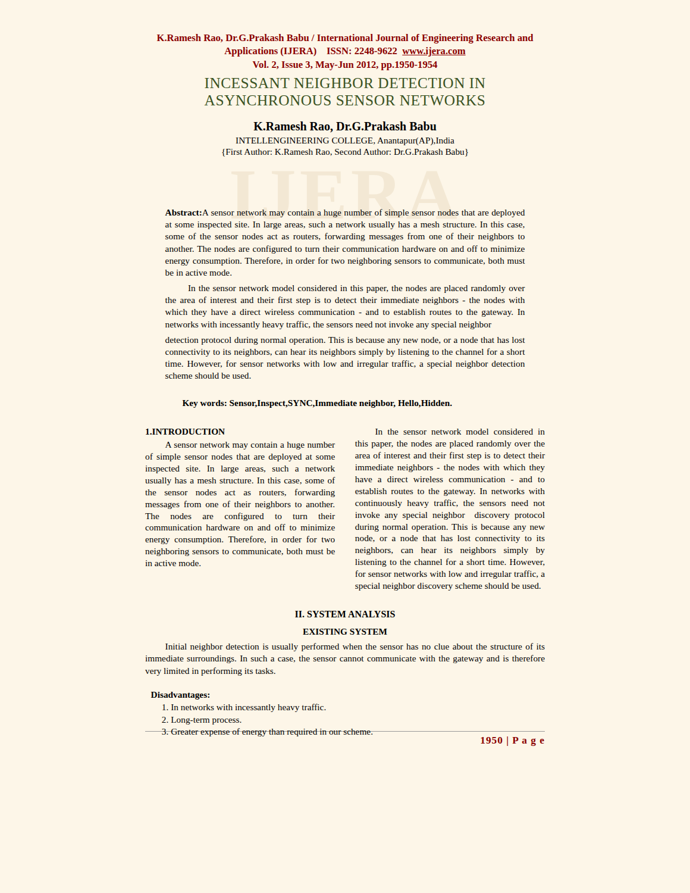IJERA
K.Ramesh Rao, Dr.G.Prakash Babu / International Journal of Engineering Research and
Applications (IJERA) ISSN: 2248-9622 www.ijera.com
Vol. 2, Issue 3, May-Jun 2012, pp.1950-1954
INCESSANT NEIGHBOR DETECTION IN
ASYNCHRONOUS SENSOR NETWORKS
K.Ramesh Rao, Dr.G.Prakash Babu
INTELLENGINEERING COLLEGE, Anantapur(AP),India
{First Author: K.Ramesh Rao, Second Author: Dr.G.Prakash Babu}
Abstract: A sensor network may contain a huge number of simple sensor nodes that are deployed at some inspected site. In large areas, such a network usually has a mesh structure. In this case, some of the sensor nodes act as routers, forwarding messages from one of their neighbors to another. The nodes are configured to turn their communication hardware on and off to minimize energy consumption. Therefore, in order for two neighboring sensors to communicate, both must be in active mode.
In the sensor network model considered in this paper, the nodes are placed randomly over the area of interest and their first step is to detect their immediate neighbors - the nodes with which they have a direct wireless communication - and to establish routes to the gateway. In networks with incessantly heavy traffic, the sensors need not invoke any special neighbor
detection protocol during normal operation. This is because any new node, or a node that has lost connectivity to its neighbors, can hear its neighbors simply by listening to the channel for a short time. However, for sensor networks with low and irregular traffic, a special neighbor detection scheme should be used.
Key words: Sensor,Inspect,SYNC,Immediate neighbor, Hello,Hidden.
1.INTRODUCTION
A sensor network may contain a huge number of simple sensor nodes that are deployed at some inspected site. In large areas, such a network usually has a mesh structure. In this case, some of the sensor nodes act as routers, forwarding messages from one of their neighbors to another. The nodes are configured to turn their communication hardware on and off to minimize energy consumption. Therefore, in order for two neighboring sensors to communicate, both must be in active mode.
In the sensor network model considered in this paper, the nodes are placed randomly over the area of interest and their first step is to detect their immediate neighbors - the nodes with which they have a direct wireless communication - and to establish routes to the gateway. In networks with continuously heavy traffic, the sensors need not invoke any special neighbor discovery protocol during normal operation. This is because any new node, or a node that has lost connectivity to its neighbors, can hear its neighbors simply by listening to the channel for a short time. However, for sensor networks with low and irregular traffic, a special neighbor discovery scheme should be used.
II. SYSTEM ANALYSIS
EXISTING SYSTEM
Initial neighbor detection is usually performed when the sensor has no clue about the structure of its immediate surroundings. In such a case, the sensor cannot communicate with the gateway and is therefore very limited in performing its tasks.
Disadvantages:
In networks with incessantly heavy traffic.
Long-term process.
Greater expense of energy than required in our scheme.
1950 | P a g e